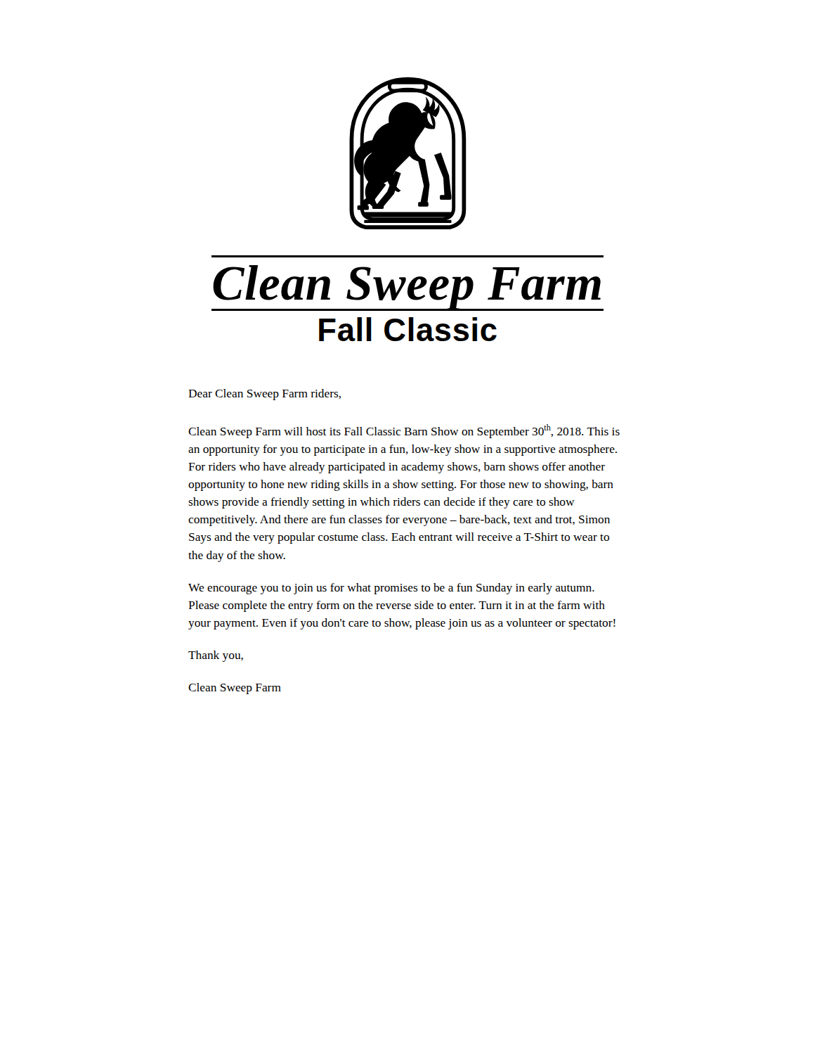Clean Sweep Farm
Fall Classic
Dear Clean Sweep Farm riders,
Clean Sweep Farm will host its Fall Classic Barn Show on September 30th, 2018. This is an opportunity for you to participate in a fun, low-key show in a supportive atmosphere. For riders who have already participated in academy shows, barn shows offer another opportunity to hone new riding skills in a show setting. For those new to showing, barn shows provide a friendly setting in which riders can decide if they care to show competitively. And there are fun classes for everyone – bare-back, text and trot, Simon Says and the very popular costume class. Each entrant will receive a T-Shirt to wear to the day of the show.
We encourage you to join us for what promises to be a fun Sunday in early autumn. Please complete the entry form on the reverse side to enter. Turn it in at the farm with your payment. Even if you don't care to show, please join us as a volunteer or spectator!
Thank you,
Clean Sweep Farm